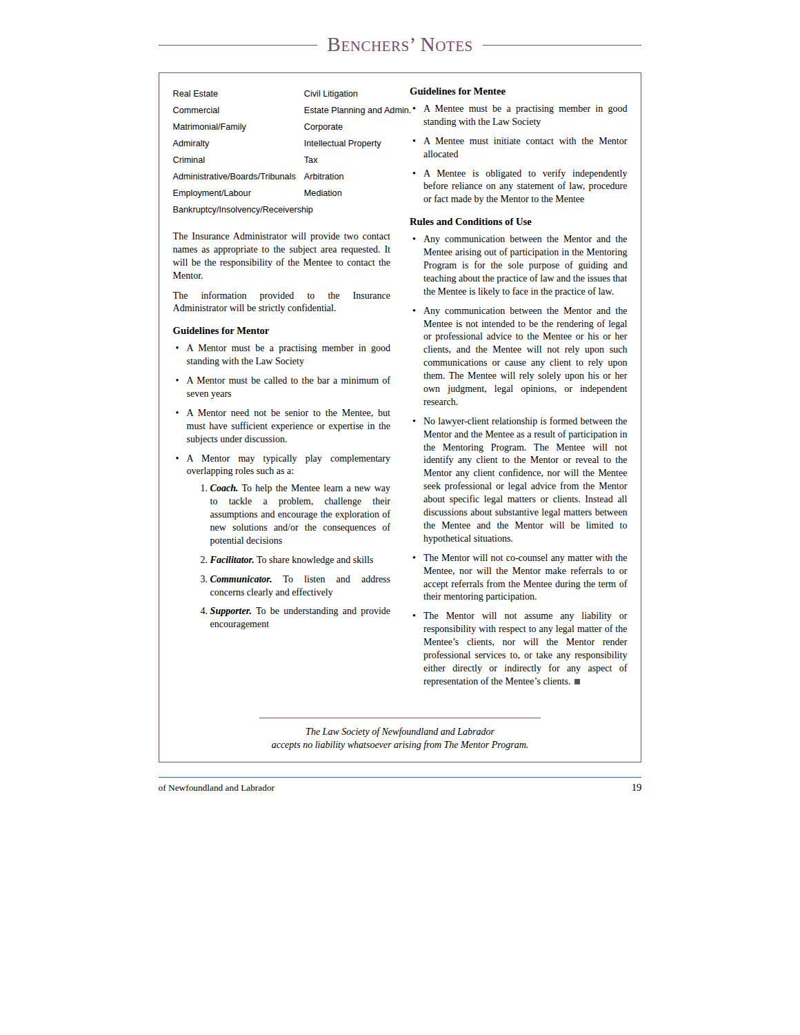Benchers’ Notes
| Real Estate | Civil Litigation |
| Commercial | Estate Planning and Admin. |
| Matrimonial/Family | Corporate |
| Admiralty | Intellectual Property |
| Criminal | Tax |
| Administrative/Boards/Tribunals | Arbitration |
| Employment/Labour | Mediation |
| Bankruptcy/Insolvency/Receivership |
The Insurance Administrator will provide two contact names as appropriate to the subject area requested. It will be the responsibility of the Mentee to contact the Mentor.
The information provided to the Insurance Administrator will be strictly confidential.
Guidelines for Mentor
A Mentor must be a practising member in good standing with the Law Society
A Mentor must be called to the bar a minimum of seven years
A Mentor need not be senior to the Mentee, but must have sufficient experience or expertise in the subjects under discussion.
A Mentor may typically play complementary overlapping roles such as a:
Coach. To help the Mentee learn a new way to tackle a problem, challenge their assumptions and encourage the exploration of new solutions and/or the consequences of potential decisions
Facilitator. To share knowledge and skills
Communicator. To listen and address concerns clearly and effectively
Supporter. To be understanding and provide encouragement
Guidelines for Mentee
A Mentee must be a practising member in good standing with the Law Society
A Mentee must initiate contact with the Mentor allocated
A Mentee is obligated to verify independently before reliance on any statement of law, procedure or fact made by the Mentor to the Mentee
Rules and Conditions of Use
Any communication between the Mentor and the Mentee arising out of participation in the Mentoring Program is for the sole purpose of guiding and teaching about the practice of law and the issues that the Mentee is likely to face in the practice of law.
Any communication between the Mentor and the Mentee is not intended to be the rendering of legal or professional advice to the Mentee or his or her clients, and the Mentee will not rely upon such communications or cause any client to rely upon them. The Mentee will rely solely upon his or her own judgment, legal opinions, or independent research.
No lawyer-client relationship is formed between the Mentor and the Mentee as a result of participation in the Mentoring Program. The Mentee will not identify any client to the Mentor or reveal to the Mentor any client confidence, nor will the Mentee seek professional or legal advice from the Mentor about specific legal matters or clients. Instead all discussions about substantive legal matters between the Mentee and the Mentor will be limited to hypothetical situations.
The Mentor will not co-counsel any matter with the Mentee, nor will the Mentor make referrals to or accept referrals from the Mentee during the term of their mentoring participation.
The Mentor will not assume any liability or responsibility with respect to any legal matter of the Mentee’s clients, nor will the Mentor render professional services to, or take any responsibility either directly or indirectly for any aspect of representation of the Mentee’s clients.
The Law Society of Newfoundland and Labrador
accepts no liability whatsoever arising from The Mentor Program.
of Newfoundland and Labrador
19